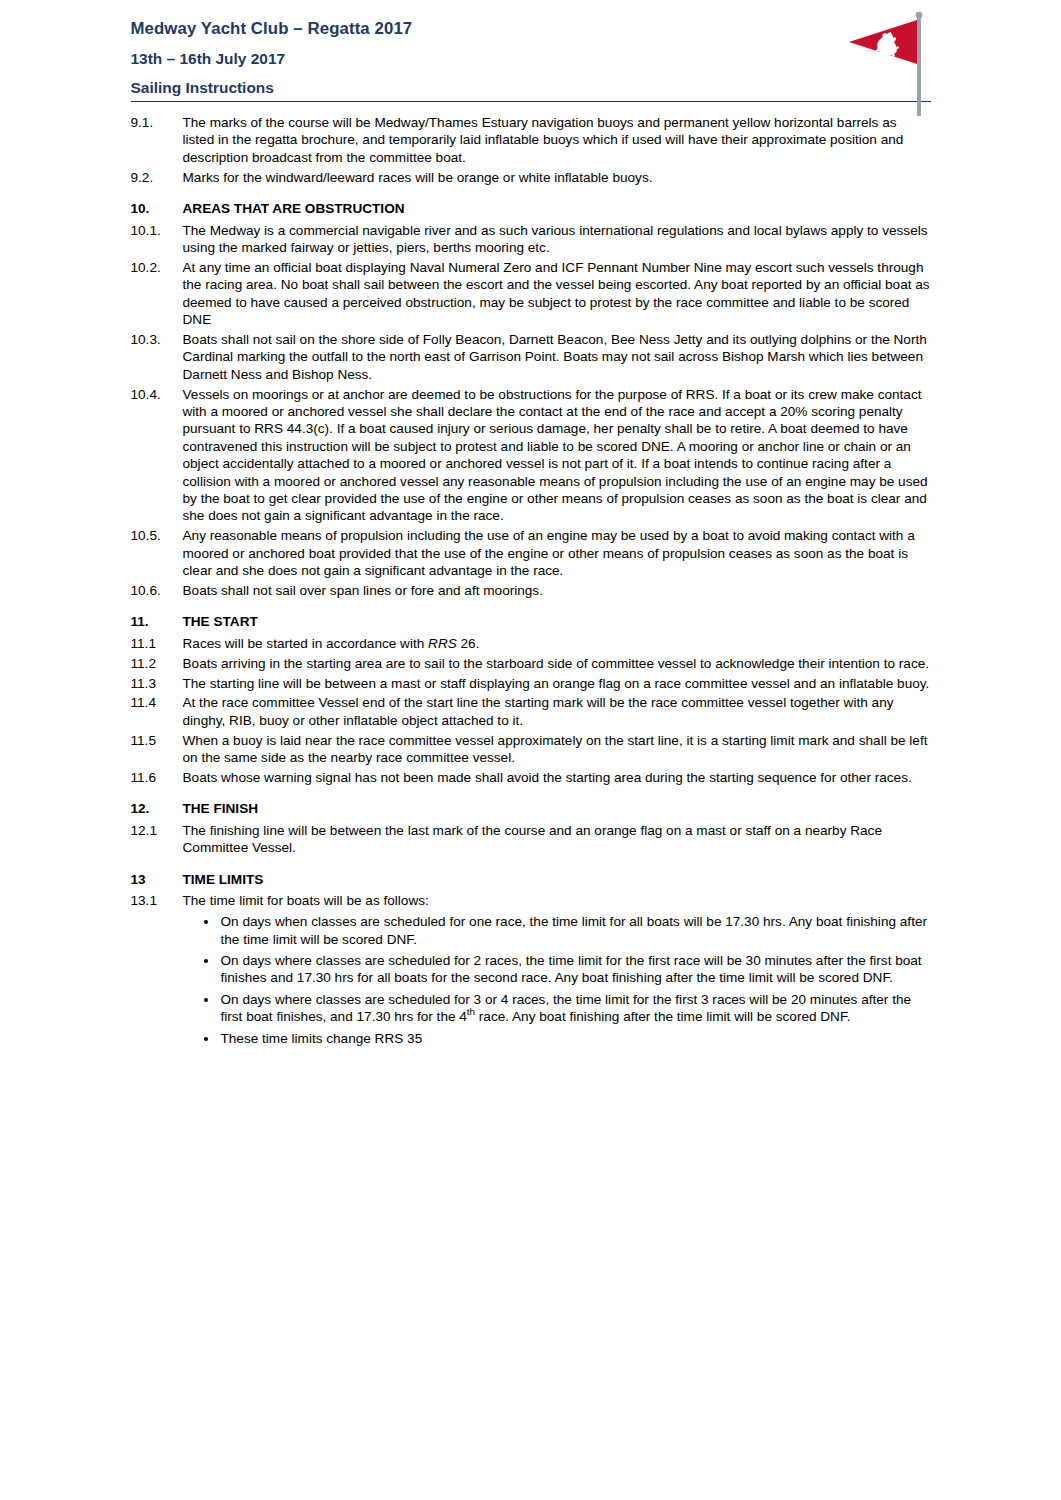Medway Yacht Club – Regatta 2017
13th – 16th July 2017
Sailing Instructions
9.1.
The marks of the course will be Medway/Thames Estuary navigation buoys and permanent yellow horizontal barrels as listed in the regatta brochure, and temporarily laid inflatable buoys which if used will have their approximate position and description broadcast from the committee boat.
9.2.
Marks for the windward/leeward races will be orange or white inflatable buoys.
10.
AREAS THAT ARE OBSTRUCTION
10.1.
The Medway is a commercial navigable river and as such various international regulations and local bylaws apply to vessels using the marked fairway or jetties, piers, berths mooring etc.
10.2.
At any time an official boat displaying Naval Numeral Zero and ICF Pennant Number Nine may escort such vessels through the racing area. No boat shall sail between the escort and the vessel being escorted. Any boat reported by an official boat as deemed to have caused a perceived obstruction, may be subject to protest by the race committee and liable to be scored DNE
10.3.
Boats shall not sail on the shore side of Folly Beacon, Darnett Beacon, Bee Ness Jetty and its outlying dolphins or the North Cardinal marking the outfall to the north east of Garrison Point. Boats may not sail across Bishop Marsh which lies between Darnett Ness and Bishop Ness.
10.4.
Vessels on moorings or at anchor are deemed to be obstructions for the purpose of RRS. If a boat or its crew make contact with a moored or anchored vessel she shall declare the contact at the end of the race and accept a 20% scoring penalty pursuant to RRS 44.3(c). If a boat caused injury or serious damage, her penalty shall be to retire. A boat deemed to have contravened this instruction will be subject to protest and liable to be scored DNE. A mooring or anchor line or chain or an object accidentally attached to a moored or anchored vessel is not part of it. If a boat intends to continue racing after a collision with a moored or anchored vessel any reasonable means of propulsion including the use of an engine may be used by the boat to get clear provided the use of the engine or other means of propulsion ceases as soon as the boat is clear and she does not gain a significant advantage in the race.
10.5.
Any reasonable means of propulsion including the use of an engine may be used by a boat to avoid making contact with a moored or anchored boat provided that the use of the engine or other means of propulsion ceases as soon as the boat is clear and she does not gain a significant advantage in the race.
10.6.
Boats shall not sail over span lines or fore and aft moorings.
11.
THE START
11.1
Races will be started in accordance with RRS 26.
11.2
Boats arriving in the starting area are to sail to the starboard side of committee vessel to acknowledge their intention to race.
11.3
The starting line will be between a mast or staff displaying an orange flag on a race committee vessel and an inflatable buoy.
11.4
At the race committee Vessel end of the start line the starting mark will be the race committee vessel together with any dinghy, RIB, buoy or other inflatable object attached to it.
11.5
When a buoy is laid near the race committee vessel approximately on the start line, it is a starting limit mark and shall be left on the same side as the nearby race committee vessel.
11.6
Boats whose warning signal has not been made shall avoid the starting area during the starting sequence for other races.
12.
THE FINISH
12.1
The finishing line will be between the last mark of the course and an orange flag on a mast or staff on a nearby Race Committee Vessel.
13
TIME LIMITS
13.1
The time limit for boats will be as follows:
On days when classes are scheduled for one race, the time limit for all boats will be 17.30 hrs. Any boat finishing after the time limit will be scored DNF.
On days where classes are scheduled for 2 races, the time limit for the first race will be 30 minutes after the first boat finishes and 17.30 hrs for all boats for the second race. Any boat finishing after the time limit will be scored DNF.
On days where classes are scheduled for 3 or 4 races, the time limit for the first 3 races will be 20 minutes after the first boat finishes, and 17.30 hrs for the 4th race. Any boat finishing after the time limit will be scored DNF.
These time limits change RRS 35